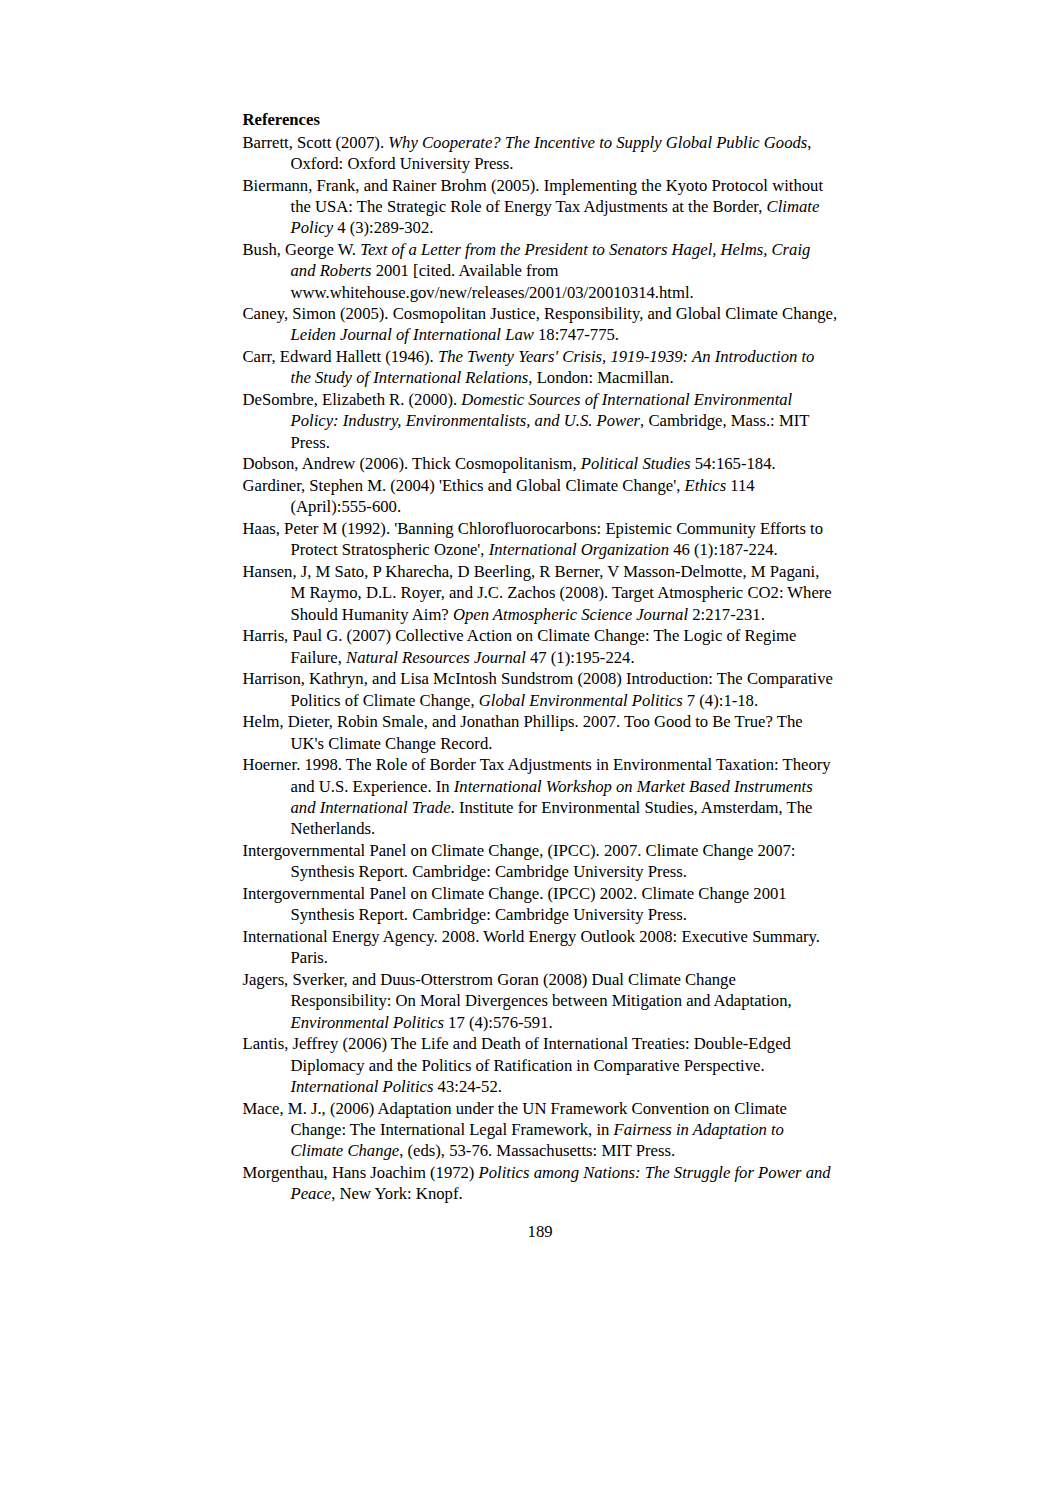References
Barrett, Scott (2007). Why Cooperate? The Incentive to Supply Global Public Goods, Oxford: Oxford University Press.
Biermann, Frank, and Rainer Brohm (2005). Implementing the Kyoto Protocol without the USA: The Strategic Role of Energy Tax Adjustments at the Border, Climate Policy 4 (3):289-302.
Bush, George W. Text of a Letter from the President to Senators Hagel, Helms, Craig and Roberts 2001 [cited. Available from www.whitehouse.gov/new/releases/2001/03/20010314.html.
Caney, Simon (2005). Cosmopolitan Justice, Responsibility, and Global Climate Change, Leiden Journal of International Law 18:747-775.
Carr, Edward Hallett (1946). The Twenty Years' Crisis, 1919-1939: An Introduction to the Study of International Relations, London: Macmillan.
DeSombre, Elizabeth R. (2000). Domestic Sources of International Environmental Policy: Industry, Environmentalists, and U.S. Power, Cambridge, Mass.: MIT Press.
Dobson, Andrew (2006). Thick Cosmopolitanism, Political Studies 54:165-184.
Gardiner, Stephen M. (2004) 'Ethics and Global Climate Change', Ethics 114 (April):555-600.
Haas, Peter M (1992). 'Banning Chlorofluorocarbons: Epistemic Community Efforts to Protect Stratospheric Ozone', International Organization 46 (1):187-224.
Hansen, J, M Sato, P Kharecha, D Beerling, R Berner, V Masson-Delmotte, M Pagani, M Raymo, D.L. Royer, and J.C. Zachos (2008). Target Atmospheric CO2: Where Should Humanity Aim? Open Atmospheric Science Journal 2:217-231.
Harris, Paul G. (2007) Collective Action on Climate Change: The Logic of Regime Failure, Natural Resources Journal 47 (1):195-224.
Harrison, Kathryn, and Lisa McIntosh Sundstrom (2008) Introduction: The Comparative Politics of Climate Change, Global Environmental Politics 7 (4):1-18.
Helm, Dieter, Robin Smale, and Jonathan Phillips. 2007. Too Good to Be True? The UK's Climate Change Record.
Hoerner. 1998. The Role of Border Tax Adjustments in Environmental Taxation: Theory and U.S. Experience. In International Workshop on Market Based Instruments and International Trade. Institute for Environmental Studies, Amsterdam, The Netherlands.
Intergovernmental Panel on Climate Change, (IPCC). 2007. Climate Change 2007: Synthesis Report. Cambridge: Cambridge University Press.
Intergovernmental Panel on Climate Change. (IPCC) 2002. Climate Change 2001 Synthesis Report. Cambridge: Cambridge University Press.
International Energy Agency. 2008. World Energy Outlook 2008: Executive Summary. Paris.
Jagers, Sverker, and Duus-Otterstrom Goran (2008) Dual Climate Change Responsibility: On Moral Divergences between Mitigation and Adaptation, Environmental Politics 17 (4):576-591.
Lantis, Jeffrey (2006) The Life and Death of International Treaties: Double-Edged Diplomacy and the Politics of Ratification in Comparative Perspective. International Politics 43:24-52.
Mace, M. J., (2006) Adaptation under the UN Framework Convention on Climate Change: The International Legal Framework, in Fairness in Adaptation to Climate Change, (eds), 53-76. Massachusetts: MIT Press.
Morgenthau, Hans Joachim (1972) Politics among Nations: The Struggle for Power and Peace, New York: Knopf.
189